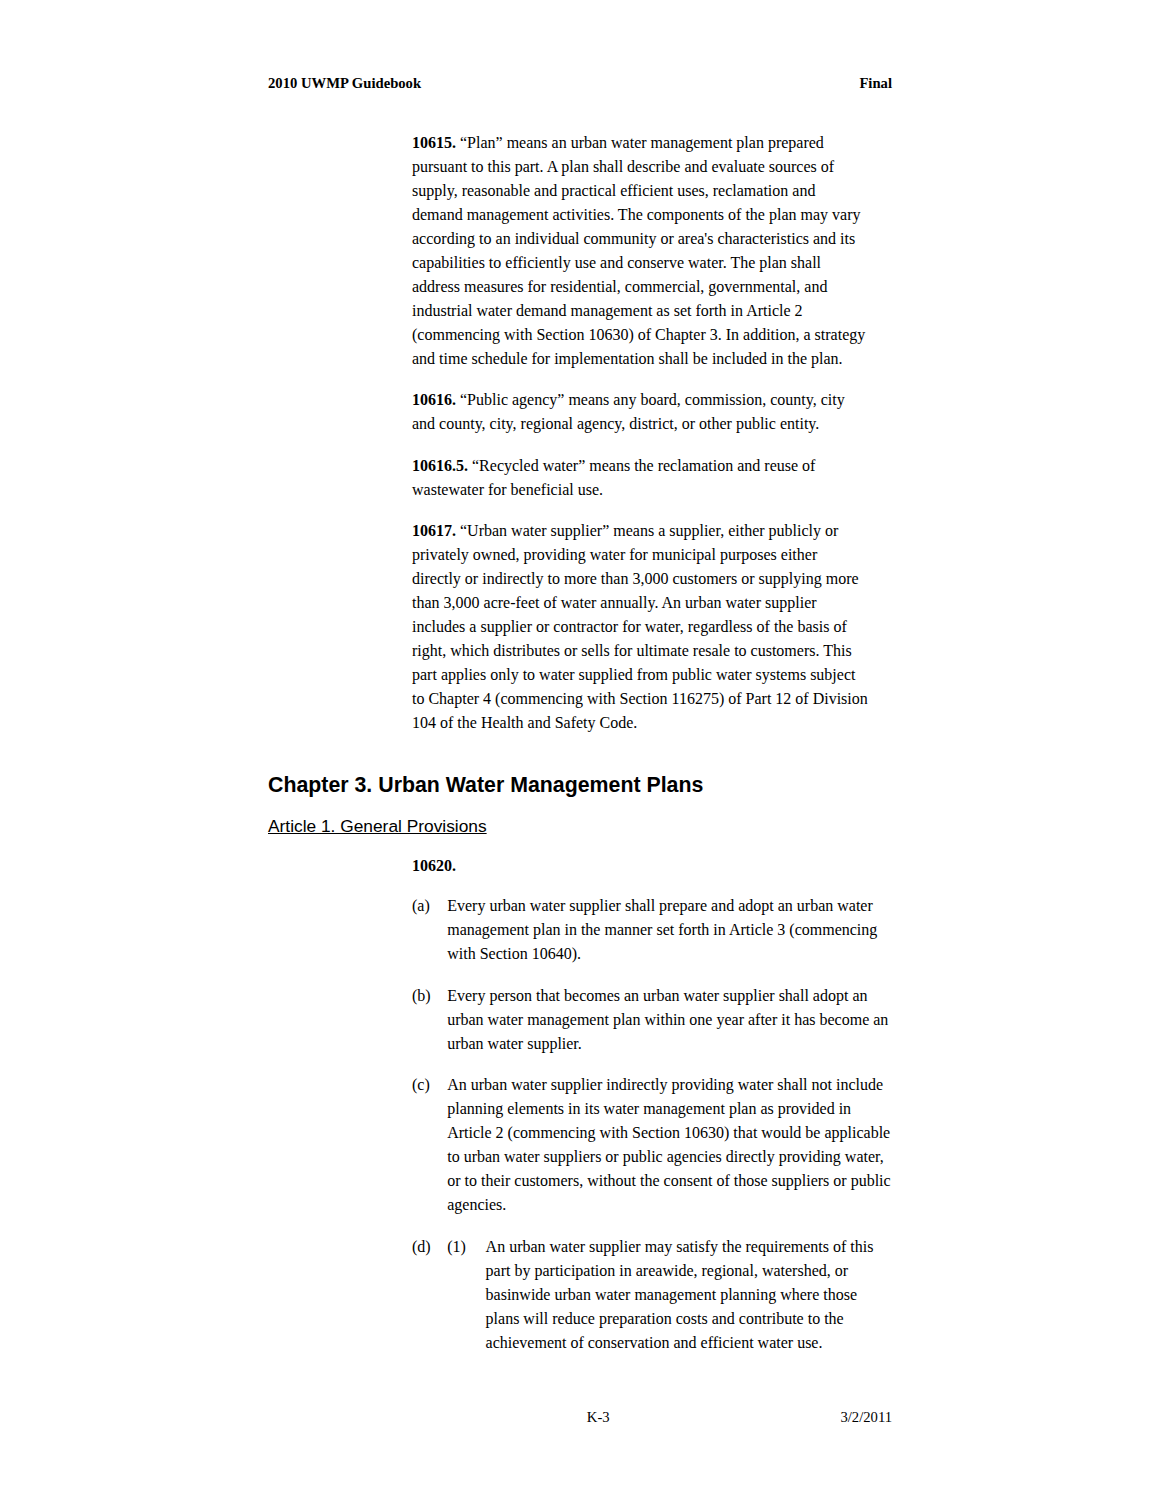2010 UWMP Guidebook
Final
10615. “Plan” means an urban water management plan prepared pursuant to this part. A plan shall describe and evaluate sources of supply, reasonable and practical efficient uses, reclamation and demand management activities. The components of the plan may vary according to an individual community or area's characteristics and its capabilities to efficiently use and conserve water. The plan shall address measures for residential, commercial, governmental, and industrial water demand management as set forth in Article 2 (commencing with Section 10630) of Chapter 3. In addition, a strategy and time schedule for implementation shall be included in the plan.
10616. “Public agency” means any board, commission, county, city and county, city, regional agency, district, or other public entity.
10616.5. “Recycled water” means the reclamation and reuse of wastewater for beneficial use.
10617. “Urban water supplier” means a supplier, either publicly or privately owned, providing water for municipal purposes either directly or indirectly to more than 3,000 customers or supplying more than 3,000 acre-feet of water annually. An urban water supplier includes a supplier or contractor for water, regardless of the basis of right, which distributes or sells for ultimate resale to customers. This part applies only to water supplied from public water systems subject to Chapter 4 (commencing with Section 116275) of Part 12 of Division 104 of the Health and Safety Code.
Chapter 3. Urban Water Management Plans
Article 1. General Provisions
10620.
(a) Every urban water supplier shall prepare and adopt an urban water management plan in the manner set forth in Article 3 (commencing with Section 10640).
(b) Every person that becomes an urban water supplier shall adopt an urban water management plan within one year after it has become an urban water supplier.
(c) An urban water supplier indirectly providing water shall not include planning elements in its water management plan as provided in Article 2 (commencing with Section 10630) that would be applicable to urban water suppliers or public agencies directly providing water, or to their customers, without the consent of those suppliers or public agencies.
(d)
(1) An urban water supplier may satisfy the requirements of this part by participation in areawide, regional, watershed, or basinwide urban water management planning where those plans will reduce preparation costs and contribute to the achievement of conservation and efficient water use.
K-3
3/2/2011